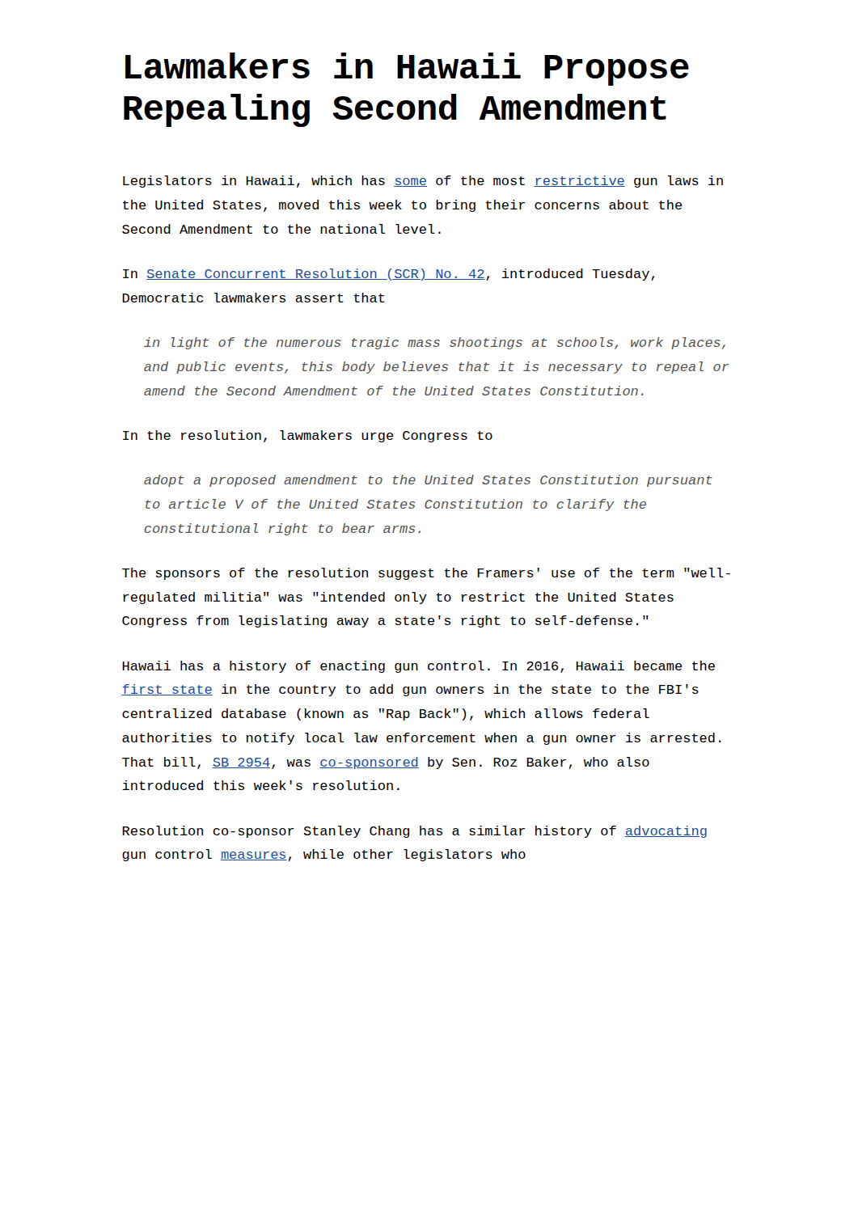Lawmakers in Hawaii Propose Repealing Second Amendment
Legislators in Hawaii, which has some of the most restrictive gun laws in the United States, moved this week to bring their concerns about the Second Amendment to the national level.
In Senate Concurrent Resolution (SCR) No. 42, introduced Tuesday, Democratic lawmakers assert that
in light of the numerous tragic mass shootings at schools, work places, and public events, this body believes that it is necessary to repeal or amend the Second Amendment of the United States Constitution.
In the resolution, lawmakers urge Congress to
adopt a proposed amendment to the United States Constitution pursuant to article V of the United States Constitution to clarify the constitutional right to bear arms.
The sponsors of the resolution suggest the Framers' use of the term "well-regulated militia" was "intended only to restrict the United States Congress from legislating away a state's right to self-defense."
Hawaii has a history of enacting gun control. In 2016, Hawaii became the first state in the country to add gun owners in the state to the FBI's centralized database (known as "Rap Back"), which allows federal authorities to notify local law enforcement when a gun owner is arrested. That bill, SB 2954, was co-sponsored by Sen. Roz Baker, who also introduced this week's resolution.
Resolution co-sponsor Stanley Chang has a similar history of advocating gun control measures, while other legislators who